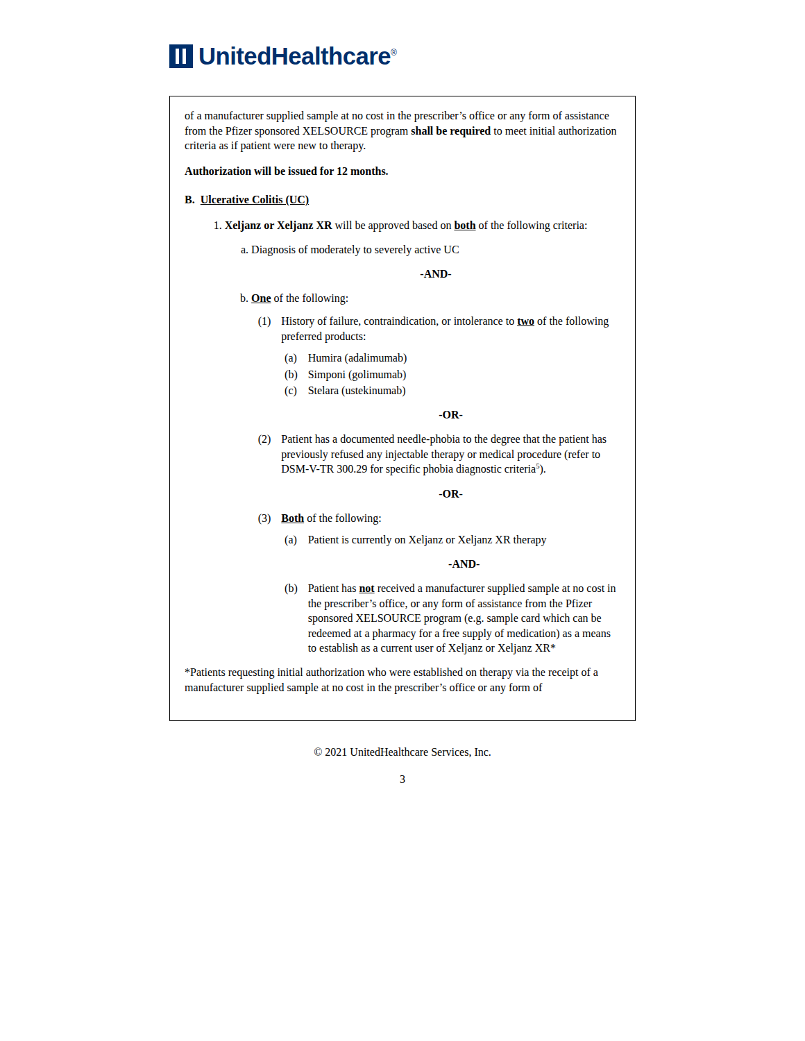UnitedHealthcare®
of a manufacturer supplied sample at no cost in the prescriber’s office or any form of assistance from the Pfizer sponsored XELSOURCE program shall be required to meet initial authorization criteria as if patient were new to therapy.
Authorization will be issued for 12 months.
B. Ulcerative Colitis (UC)
Xeljanz or Xeljanz XR will be approved based on both of the following criteria:
Diagnosis of moderately to severely active UC
-AND-
One of the following:
History of failure, contraindication, or intolerance to two of the following preferred products:
Humira (adalimumab)
Simponi (golimumab)
Stelara (ustekinumab)
-OR-
Patient has a documented needle-phobia to the degree that the patient has previously refused any injectable therapy or medical procedure (refer to DSM-V-TR 300.29 for specific phobia diagnostic criteria5).
-OR-
Both of the following:
Patient is currently on Xeljanz or Xeljanz XR therapy
-AND-
Patient has not received a manufacturer supplied sample at no cost in the prescriber’s office, or any form of assistance from the Pfizer sponsored XELSOURCE program (e.g. sample card which can be redeemed at a pharmacy for a free supply of medication) as a means to establish as a current user of Xeljanz or Xeljanz XR*
*Patients requesting initial authorization who were established on therapy via the receipt of a manufacturer supplied sample at no cost in the prescriber’s office or any form of
© 2021 UnitedHealthcare Services, Inc.
3